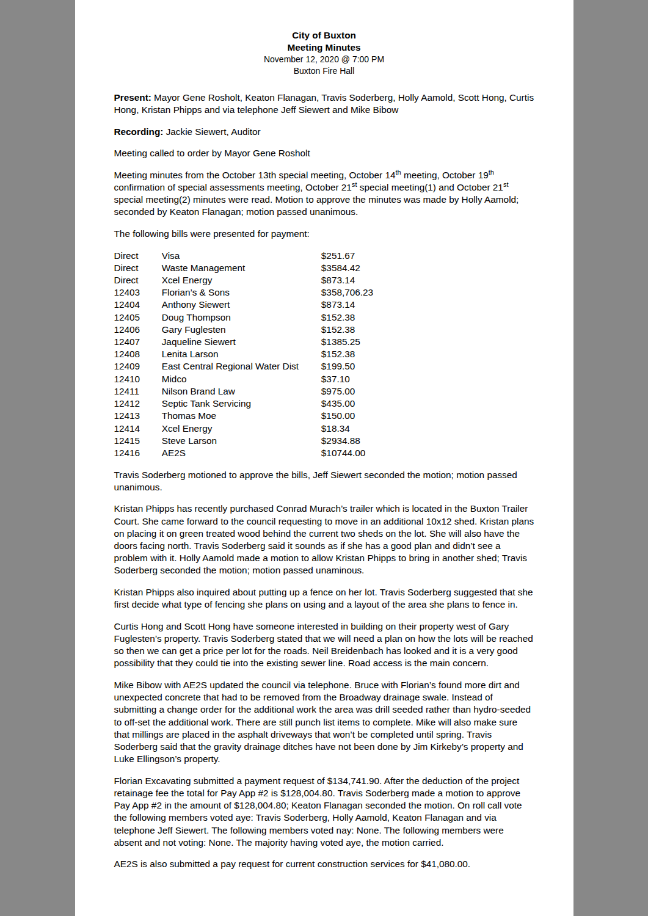City of Buxton
Meeting Minutes
November 12, 2020 @ 7:00 PM
Buxton Fire Hall
Present: Mayor Gene Rosholt, Keaton Flanagan, Travis Soderberg, Holly Aamold, Scott Hong, Curtis Hong, Kristan Phipps and via telephone Jeff Siewert and Mike Bibow
Recording: Jackie Siewert, Auditor
Meeting called to order by Mayor Gene Rosholt
Meeting minutes from the October 13th special meeting, October 14th meeting, October 19th confirmation of special assessments meeting, October 21st special meeting(1) and October 21st special meeting(2) minutes were read. Motion to approve the minutes was made by Holly Aamold; seconded by Keaton Flanagan; motion passed unanimous.
The following bills were presented for payment:
| Direct | Visa | $251.67 |
| Direct | Waste Management | $3584.42 |
| Direct | Xcel Energy | $873.14 |
| 12403 | Florian’s & Sons | $358,706.23 |
| 12404 | Anthony Siewert | $873.14 |
| 12405 | Doug Thompson | $152.38 |
| 12406 | Gary Fuglesten | $152.38 |
| 12407 | Jaqueline Siewert | $1385.25 |
| 12408 | Lenita Larson | $152.38 |
| 12409 | East Central Regional Water Dist | $199.50 |
| 12410 | Midco | $37.10 |
| 12411 | Nilson Brand Law | $975.00 |
| 12412 | Septic Tank Servicing | $435.00 |
| 12413 | Thomas Moe | $150.00 |
| 12414 | Xcel Energy | $18.34 |
| 12415 | Steve Larson | $2934.88 |
| 12416 | AE2S | $10744.00 |
Travis Soderberg motioned to approve the bills, Jeff Siewert seconded the motion; motion passed unanimous.
Kristan Phipps has recently purchased Conrad Murach’s trailer which is located in the Buxton Trailer Court. She came forward to the council requesting to move in an additional 10x12 shed. Kristan plans on placing it on green treated wood behind the current two sheds on the lot. She will also have the doors facing north. Travis Soderberg said it sounds as if she has a good plan and didn’t see a problem with it. Holly Aamold made a motion to allow Kristan Phipps to bring in another shed; Travis Soderberg seconded the motion; motion passed unaminous.
Kristan Phipps also inquired about putting up a fence on her lot. Travis Soderberg suggested that she first decide what type of fencing she plans on using and a layout of the area she plans to fence in.
Curtis Hong and Scott Hong have someone interested in building on their property west of Gary Fuglesten’s property. Travis Soderberg stated that we will need a plan on how the lots will be reached so then we can get a price per lot for the roads. Neil Breidenbach has looked and it is a very good possibility that they could tie into the existing sewer line. Road access is the main concern.
Mike Bibow with AE2S updated the council via telephone. Bruce with Florian’s found more dirt and unexpected concrete that had to be removed from the Broadway drainage swale. Instead of submitting a change order for the additional work the area was drill seeded rather than hydro-seeded to off-set the additional work. There are still punch list items to complete. Mike will also make sure that millings are placed in the asphalt driveways that won’t be completed until spring. Travis Soderberg said that the gravity drainage ditches have not been done by Jim Kirkeby’s property and Luke Ellingson’s property.
Florian Excavating submitted a payment request of $134,741.90. After the deduction of the project retainage fee the total for Pay App #2 is $128,004.80. Travis Soderberg made a motion to approve Pay App #2 in the amount of $128,004.80; Keaton Flanagan seconded the motion. On roll call vote the following members voted aye: Travis Soderberg, Holly Aamold, Keaton Flanagan and via telephone Jeff Siewert. The following members voted nay: None. The following members were absent and not voting: None. The majority having voted aye, the motion carried.
AE2S is also submitted a pay request for current construction services for $41,080.00.